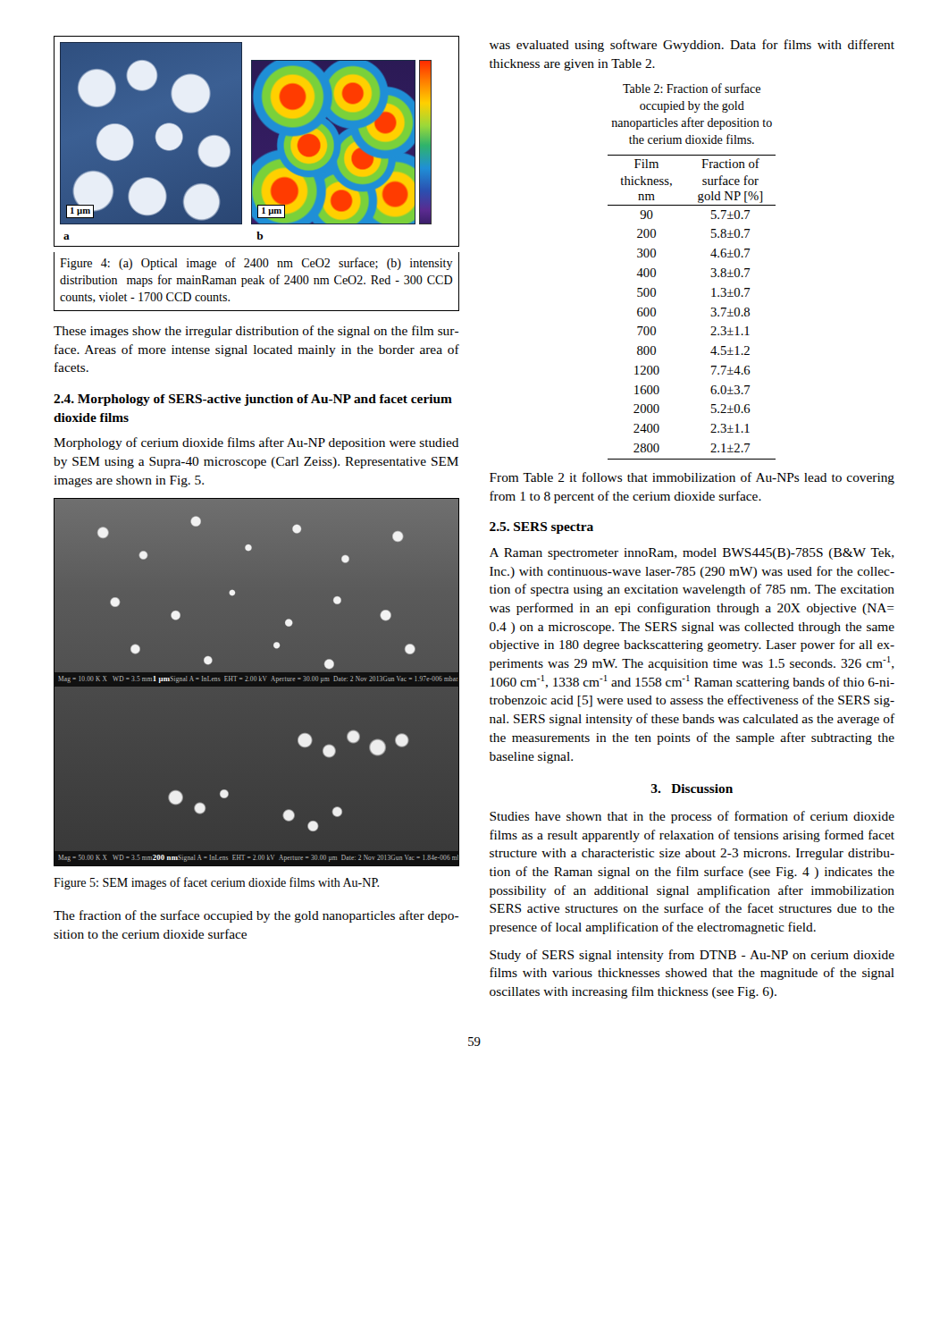1 µm
1 µm
ab
Figure 4: (a) Optical image of 2400 nm CeO2 surface; (b) intensity distribution maps for mainRaman peak of 2400 nm CeO2. Red - 300 CCD counts, violet - 1700 CCD counts.
These images show the irregular distribution of the signal on the film surface. Areas of more intense signal located mainly in the border area of facets.
2.4. Morphology of SERS-active junction of Au-NP and facet cerium dioxide films
Morphology of cerium dioxide films after Au-NP deposition were studied by SEM using a Supra-40 microscope (Carl Zeiss). Representative SEM images are shown in Fig. 5.
Mag = 10.00 K X WD = 3.5 mm 1 µm Signal A = InLens EHT = 2.00 kV Aperture = 30.00 µm Date: 2 Nov 2013 Gun Vac = 1.97e-006 mbar
Mag = 50.00 K X WD = 3.5 mm 200 nm Signal A = InLens EHT = 2.00 kV Aperture = 30.00 µm Date: 2 Nov 2013 Gun Vac = 1.84e-006 mbar
Figure 5: SEM images of facet cerium dioxide films with Au-NP.
The fraction of the surface occupied by the gold nanoparticles after deposition to the cerium dioxide surface
was evaluated using software Gwyddion. Data for films with different thickness are given in Table 2.
Table 2: Fraction of surface occupied by the gold nanoparticles after deposition to the cerium dioxide films.
| Film | Fraction of |
| --- | --- |
| thickness, nm | surface for gold NP [%] |
| 90 | 5.7±0.7 |
| 200 | 5.8±0.7 |
| 300 | 4.6±0.7 |
| 400 | 3.8±0.7 |
| 500 | 1.3±0.7 |
| 600 | 3.7±0.8 |
| 700 | 2.3±1.1 |
| 800 | 4.5±1.2 |
| 1200 | 7.7±4.6 |
| 1600 | 6.0±3.7 |
| 2000 | 5.2±0.6 |
| 2400 | 2.3±1.1 |
| 2800 | 2.1±2.7 |
From Table 2 it follows that immobilization of Au-NPs lead to covering from 1 to 8 percent of the cerium dioxide surface.
2.5. SERS spectra
A Raman spectrometer innoRam, model BWS445(B)-785S (B&W Tek, Inc.) with continuous-wave laser-785 (290 mW) was used for the collection of spectra using an excitation wavelength of 785 nm. The excitation was performed in an epi configuration through a 20X objective (NA= 0.4 ) on a microscope. The SERS signal was collected through the same objective in 180 degree backscattering geometry. Laser power for all experiments was 29 mW. The acquisition time was 1.5 seconds. 326 cm-1, 1060 cm-1, 1338 cm-1 and 1558 cm-1 Raman scattering bands of thio 6-nitrobenzoic acid [5] were used to assess the effectiveness of the SERS signal. SERS signal intensity of these bands was calculated as the average of the measurements in the ten points of the sample after subtracting the baseline signal.
3. Discussion
Studies have shown that in the process of formation of cerium dioxide films as a result apparently of relaxation of tensions arising formed facet structure with a characteristic size about 2-3 microns. Irregular distribution of the Raman signal on the film surface (see Fig. 4 ) indicates the possibility of an additional signal amplification after immobilization SERS active structures on the surface of the facet structures due to the presence of local amplification of the electromagnetic field.
Study of SERS signal intensity from DTNB - Au-NP on cerium dioxide films with various thicknesses showed that the magnitude of the signal oscillates with increasing film thickness (see Fig. 6).
59